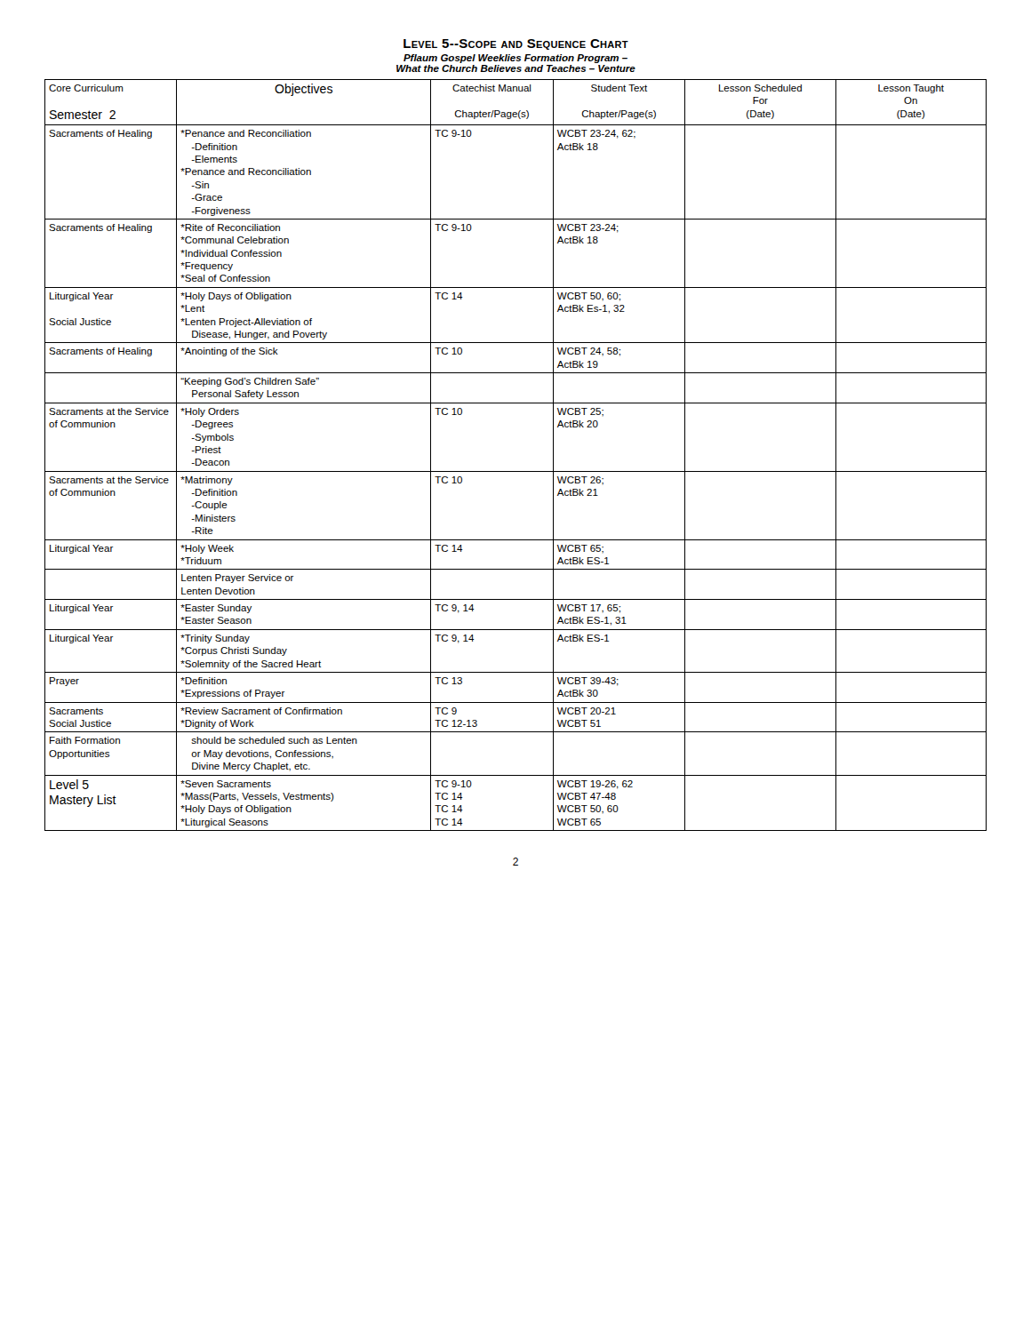Level 5--Scope and Sequence Chart
Pflaum Gospel Weeklies Formation Program –
What the Church Believes and Teaches – Venture
| Core Curriculum Semester 2 | Objectives | Catechist Manual Chapter/Page(s) | Student Text Chapter/Page(s) | Lesson Scheduled For (Date) | Lesson Taught On (Date) |
| --- | --- | --- | --- | --- | --- |
| Sacraments of Healing | *Penance and Reconciliation -Definition -Elements *Penance and Reconciliation -Sin -Grace -Forgiveness | TC 9-10 | WCBT 23-24, 62; ActBk 18 | | |
| Sacraments of Healing | *Rite of Reconciliation *Communal Celebration *Individual Confession *Frequency *Seal of Confession | TC 9-10 | WCBT 23-24; ActBk 18 | | |
| Liturgical Year Social Justice | *Holy Days of Obligation *Lent *Lenten Project-Alleviation of Disease, Hunger, and Poverty | TC 14 | WCBT 50, 60; ActBk Es-1, 32 | | |
| Sacraments of Healing | *Anointing of the Sick | TC 10 | WCBT 24, 58; ActBk 19 | | |
| | “Keeping God’s Children Safe” Personal Safety Lesson | | | | |
| Sacraments at the Service of Communion | *Holy Orders -Degrees -Symbols -Priest -Deacon | TC 10 | WCBT 25; ActBk 20 | | |
| Sacraments at the Service of Communion | *Matrimony -Definition -Couple -Ministers -Rite | TC 10 | WCBT 26; ActBk 21 | | |
| Liturgical Year | *Holy Week *Triduum | TC 14 | WCBT 65; ActBk ES-1 | | |
| | Lenten Prayer Service or Lenten Devotion | | | | |
| Liturgical Year | *Easter Sunday *Easter Season | TC 9, 14 | WCBT 17, 65; ActBk ES-1, 31 | | |
| Liturgical Year | *Trinity Sunday *Corpus Christi Sunday *Solemnity of the Sacred Heart | TC 9, 14 | ActBk ES-1 | | |
| Prayer | *Definition *Expressions of Prayer | TC 13 | WCBT 39-43; ActBk 30 | | |
| Sacraments Social Justice | *Review Sacrament of Confirmation *Dignity of Work | TC 9 TC 12-13 | WCBT 20-21 WCBT 51 | | |
| Faith Formation Opportunities | should be scheduled such as Lenten or May devotions, Confessions, Divine Mercy Chaplet, etc. | | | | |
| Level 5 Mastery List | *Seven Sacraments *Mass(Parts, Vessels, Vestments) *Holy Days of Obligation *Liturgical Seasons | TC 9-10 TC 14 TC 14 TC 14 | WCBT 19-26, 62 WCBT 47-48 WCBT 50, 60 WCBT 65 | | |
2